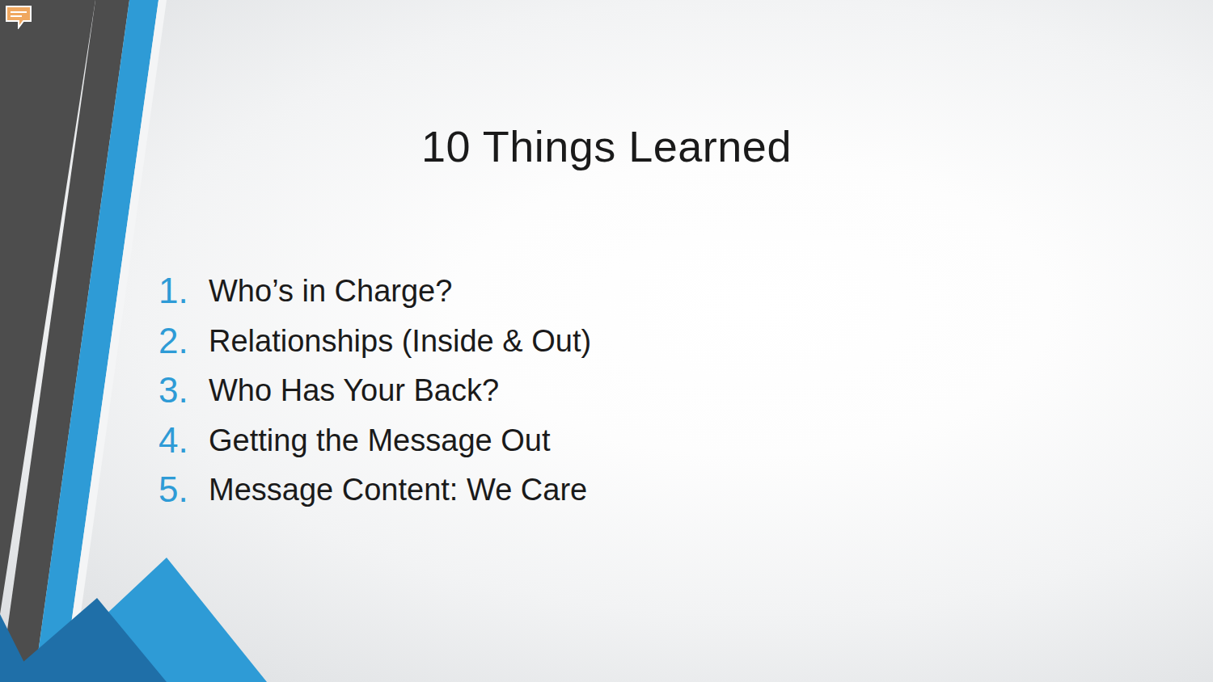10 Things Learned
Who’s in Charge?
Relationships (Inside & Out)
Who Has Your Back?
Getting the Message Out
Message Content: We Care